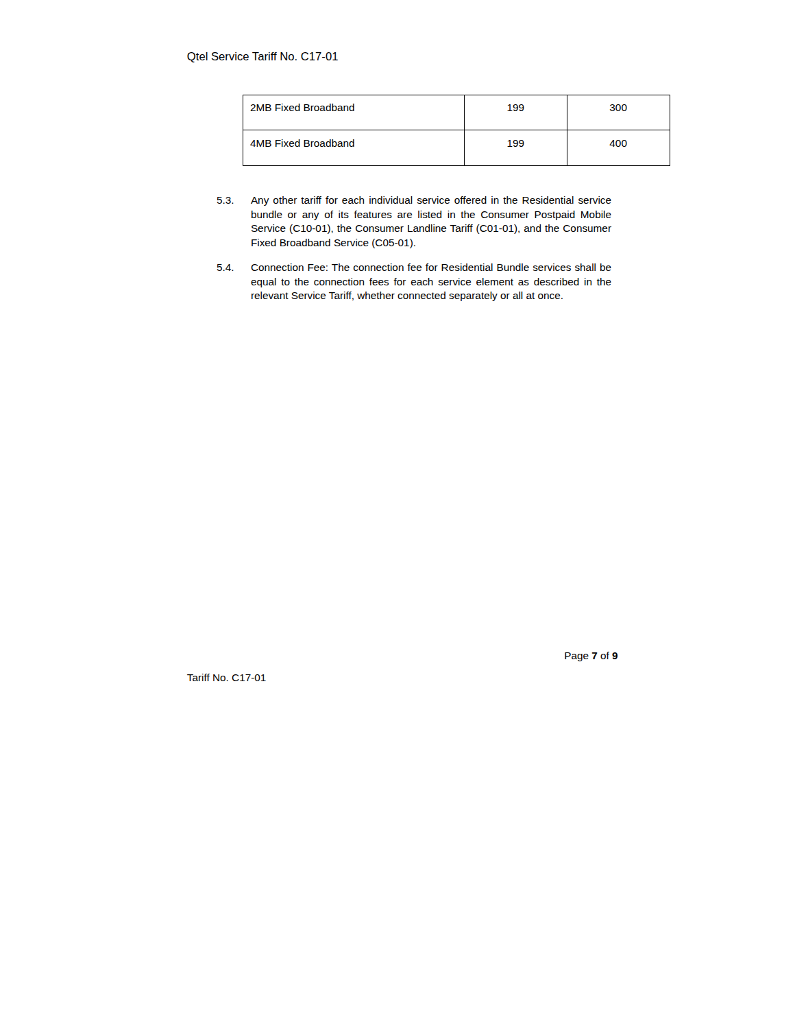Qtel Service Tariff No. C17-01
| 2MB Fixed Broadband | 199 | 300 |
| 4MB Fixed Broadband | 199 | 400 |
5.3.
Any other tariff for each individual service offered in the Residential service bundle or any of its features are listed in the Consumer Postpaid Mobile Service (C10-01), the Consumer Landline Tariff (C01-01), and the Consumer Fixed Broadband Service (C05-01).
5.4.
Connection Fee: The connection fee for Residential Bundle services shall be equal to the connection fees for each service element as described in the relevant Service Tariff, whether connected separately or all at once.
Page 7 of 9
Tariff No. C17-01